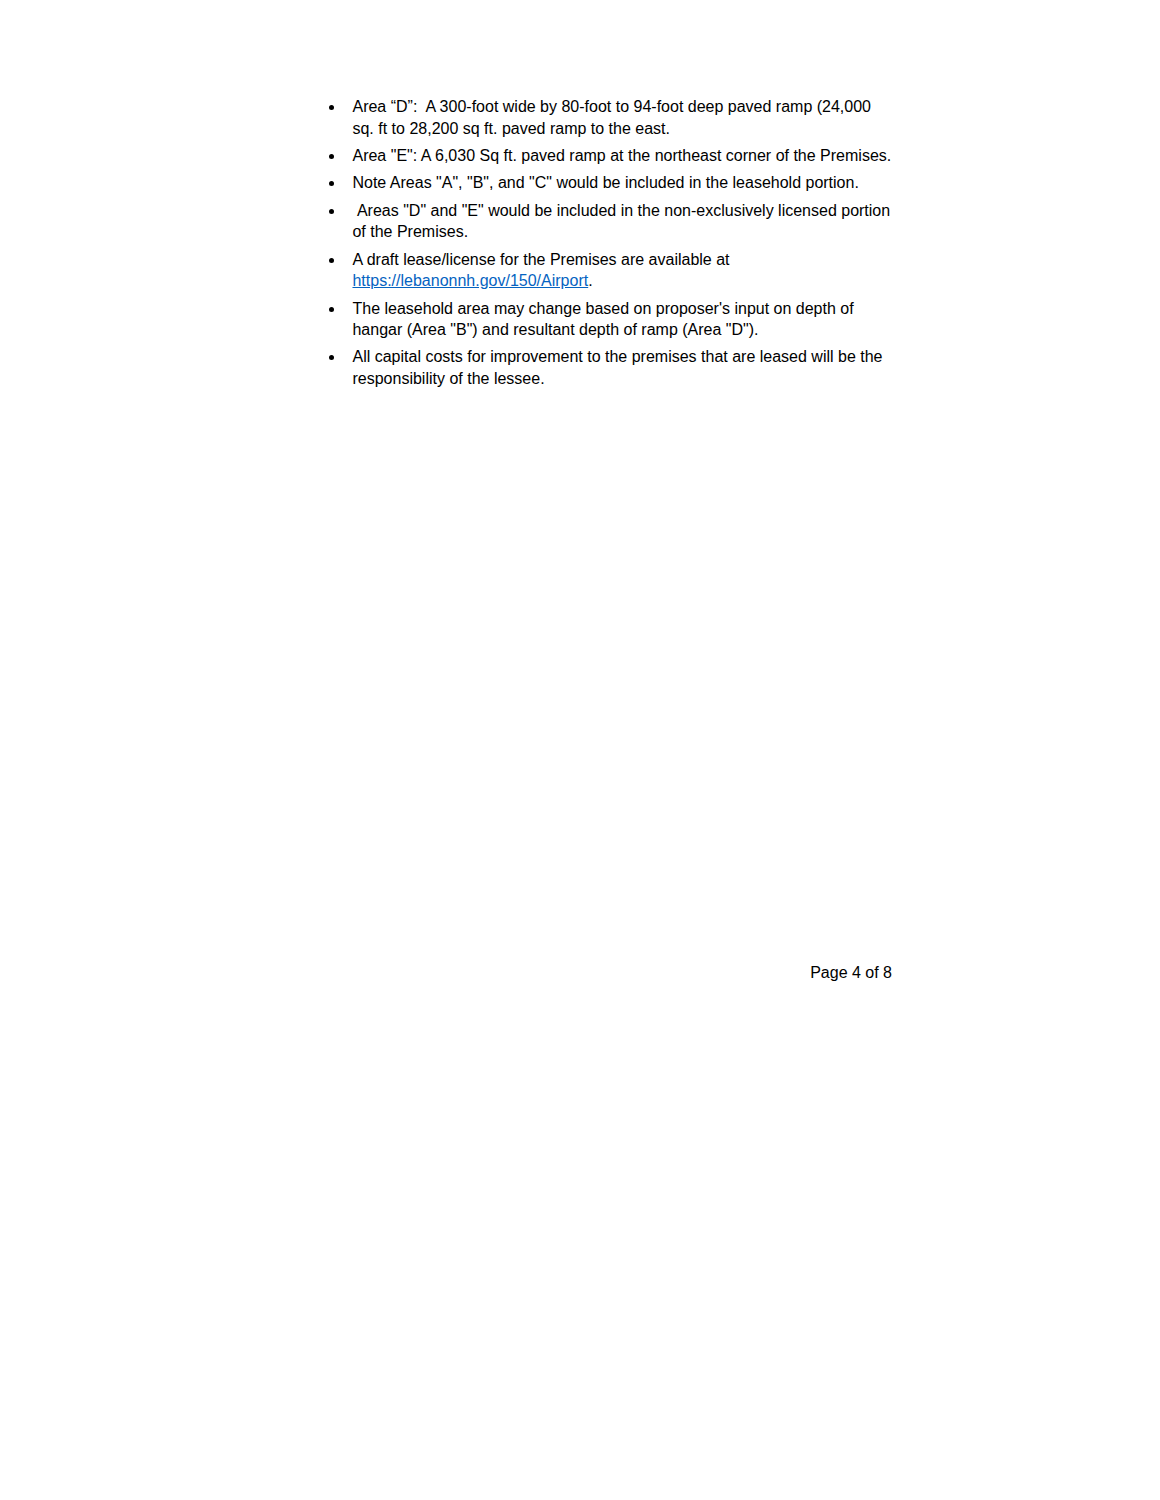Area “D”: A 300-foot wide by 80-foot to 94-foot deep paved ramp (24,000 sq. ft to 28,200 sq ft. paved ramp to the east.
Area "E": A 6,030 Sq ft. paved ramp at the northeast corner of the Premises.
Note Areas "A", "B", and "C" would be included in the leasehold portion.
Areas "D" and "E" would be included in the non-exclusively licensed portion of the Premises.
A draft lease/license for the Premises are available at https://lebanonnh.gov/150/Airport.
The leasehold area may change based on proposer's input on depth of hangar (Area "B") and resultant depth of ramp (Area "D").
All capital costs for improvement to the premises that are leased will be the responsibility of the lessee.
Page 4 of 8